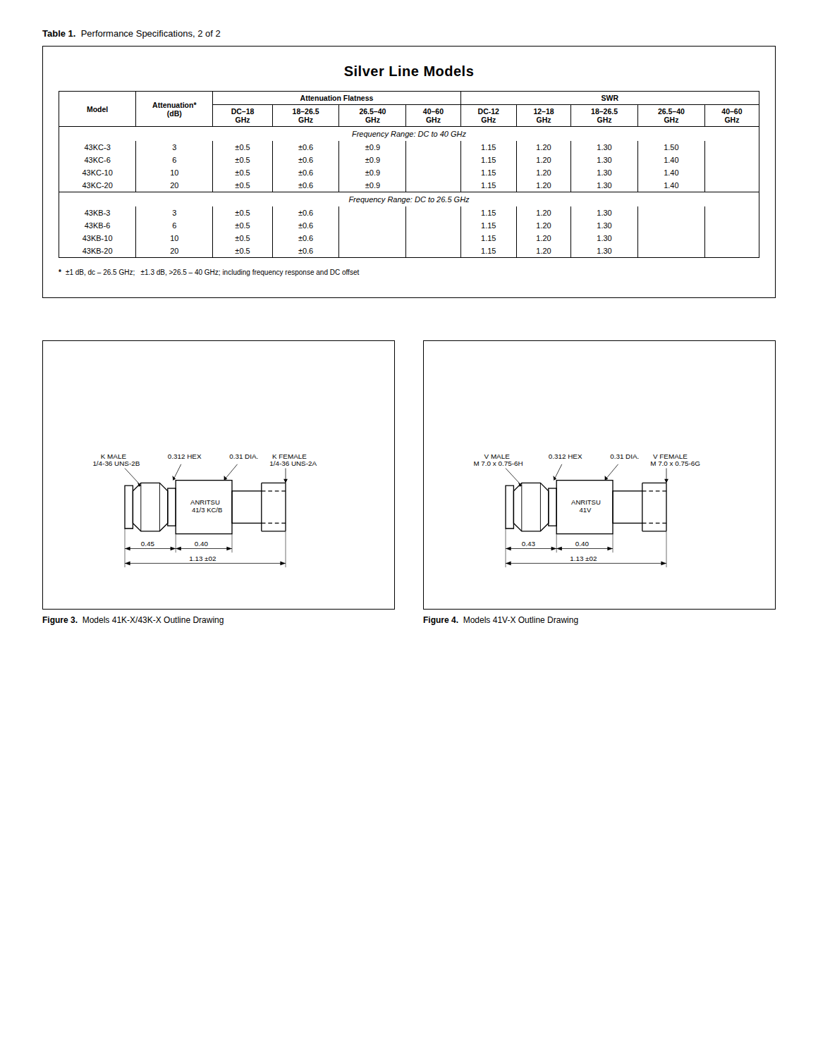Table 1. Performance Specifications, 2 of 2
Silver Line Models
| Model | Attenuation* (dB) | Attenuation Flatness | SWR |
| --- | --- | --- | --- |
| DC–18 GHz | 18–26.5 GHz | 26.5–40 GHz | 40–60 GHz | DC-12 GHz | 12–18 GHz | 18–26.5 GHz | 26.5–40 GHz | 40–60 GHz |
| Frequency Range: DC to 40 GHz |
| 43KC-3 | 3 | ±0.5 | ±0.6 | ±0.9 | | 1.15 | 1.20 | 1.30 | 1.50 | |
| 43KC-6 | 6 | ±0.5 | ±0.6 | ±0.9 | | 1.15 | 1.20 | 1.30 | 1.40 | |
| 43KC-10 | 10 | ±0.5 | ±0.6 | ±0.9 | | 1.15 | 1.20 | 1.30 | 1.40 | |
| 43KC-20 | 20 | ±0.5 | ±0.6 | ±0.9 | | 1.15 | 1.20 | 1.30 | 1.40 | |
| Frequency Range: DC to 26.5 GHz |
| 43KB-3 | 3 | ±0.5 | ±0.6 | | | 1.15 | 1.20 | 1.30 | | |
| 43KB-6 | 6 | ±0.5 | ±0.6 | | | 1.15 | 1.20 | 1.30 | | |
| 43KB-10 | 10 | ±0.5 | ±0.6 | | | 1.15 | 1.20 | 1.30 | | |
| 43KB-20 | 20 | ±0.5 | ±0.6 | | | 1.15 | 1.20 | 1.30 | | |
*±1 dB, dc – 26.5 GHz; ±1.3 dB, >26.5 – 40 GHz; including frequency response and DC offset
K MALE 1/4-36 UNS-2B 0.312 HEX 0.31 DIA. K FEMALE 1/4-36 UNS-2A ANRITSU 41/3 KC/B 0.45 0.40 1.13 ±02
Figure 3. Models 41K-X/43K-X Outline Drawing
V MALE M 7.0 x 0.75-6H 0.312 HEX 0.31 DIA. V FEMALE M 7.0 x 0.75-6G ANRITSU 41V 0.43 0.40 1.13 ±02
Figure 4. Models 41V-X Outline Drawing